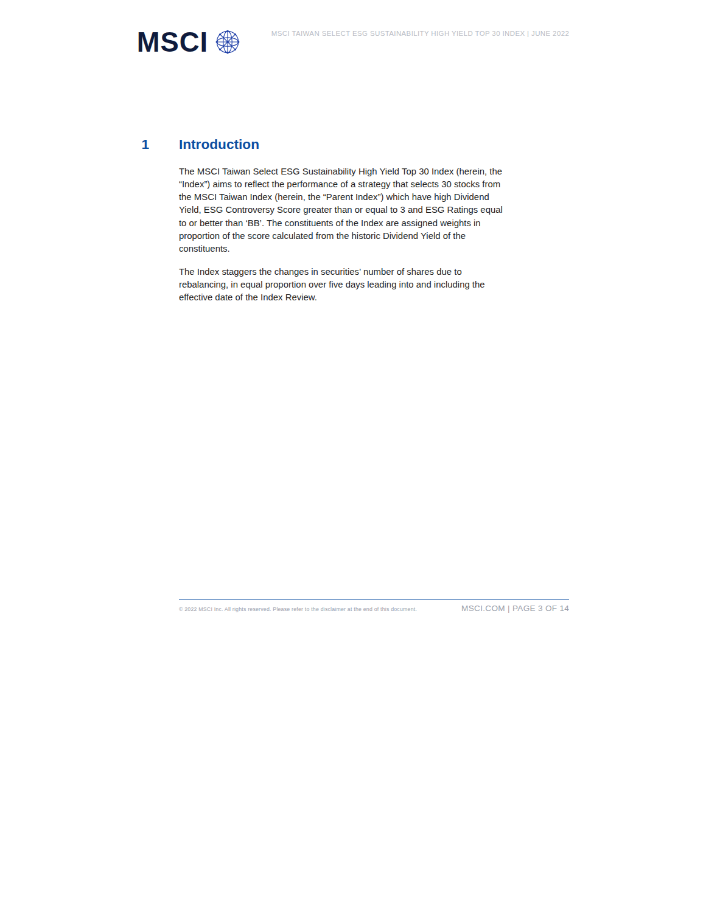MSCI
MSCI Taiwan Select ESG Sustainability High Yield Top 30 Index | June 2022
1
Introduction
The MSCI Taiwan Select ESG Sustainability High Yield Top 30 Index (herein, the “Index”) aims to reflect the performance of a strategy that selects 30 stocks from the MSCI Taiwan Index (herein, the “Parent Index”) which have high Dividend Yield, ESG Controversy Score greater than or equal to 3 and ESG Ratings equal to or better than ‘BB’. The constituents of the Index are assigned weights in proportion of the score calculated from the historic Dividend Yield of the constituents.
The Index staggers the changes in securities’ number of shares due to rebalancing, in equal proportion over five days leading into and including the effective date of the Index Review.
© 2022 MSCI Inc. All rights reserved. Please refer to the disclaimer at the end of this document.
MSCI.COM | PAGE 3 OF 14